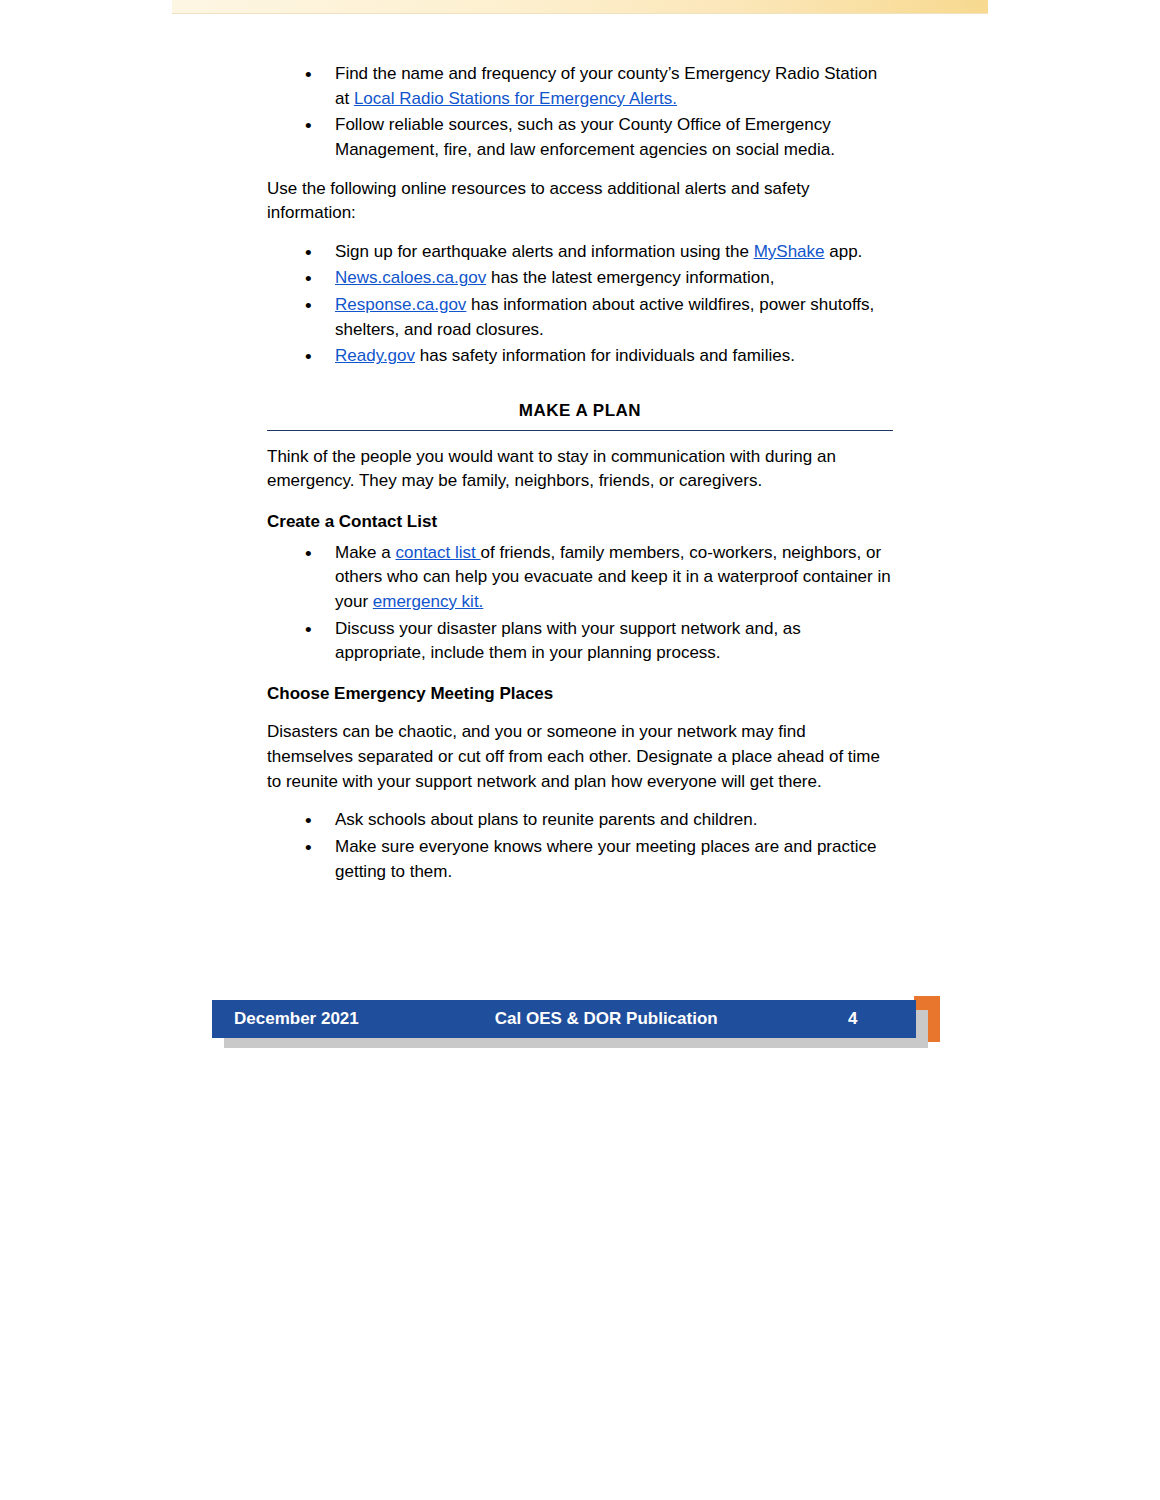Find the name and frequency of your county’s Emergency Radio Station at Local Radio Stations for Emergency Alerts.
Follow reliable sources, such as your County Office of Emergency Management, fire, and law enforcement agencies on social media.
Use the following online resources to access additional alerts and safety information:
Sign up for earthquake alerts and information using the MyShake app.
News.caloes.ca.gov has the latest emergency information,
Response.ca.gov has information about active wildfires, power shutoffs, shelters, and road closures.
Ready.gov has safety information for individuals and families.
MAKE A PLAN
Think of the people you would want to stay in communication with during an emergency. They may be family, neighbors, friends, or caregivers.
Create a Contact List
Make a contact list of friends, family members, co-workers, neighbors, or others who can help you evacuate and keep it in a waterproof container in your emergency kit.
Discuss your disaster plans with your support network and, as appropriate, include them in your planning process.
Choose Emergency Meeting Places
Disasters can be chaotic, and you or someone in your network may find themselves separated or cut off from each other. Designate a place ahead of time to reunite with your support network and plan how everyone will get there.
Ask schools about plans to reunite parents and children.
Make sure everyone knows where your meeting places are and practice getting to them.
December 2021
Cal OES & DOR Publication
4